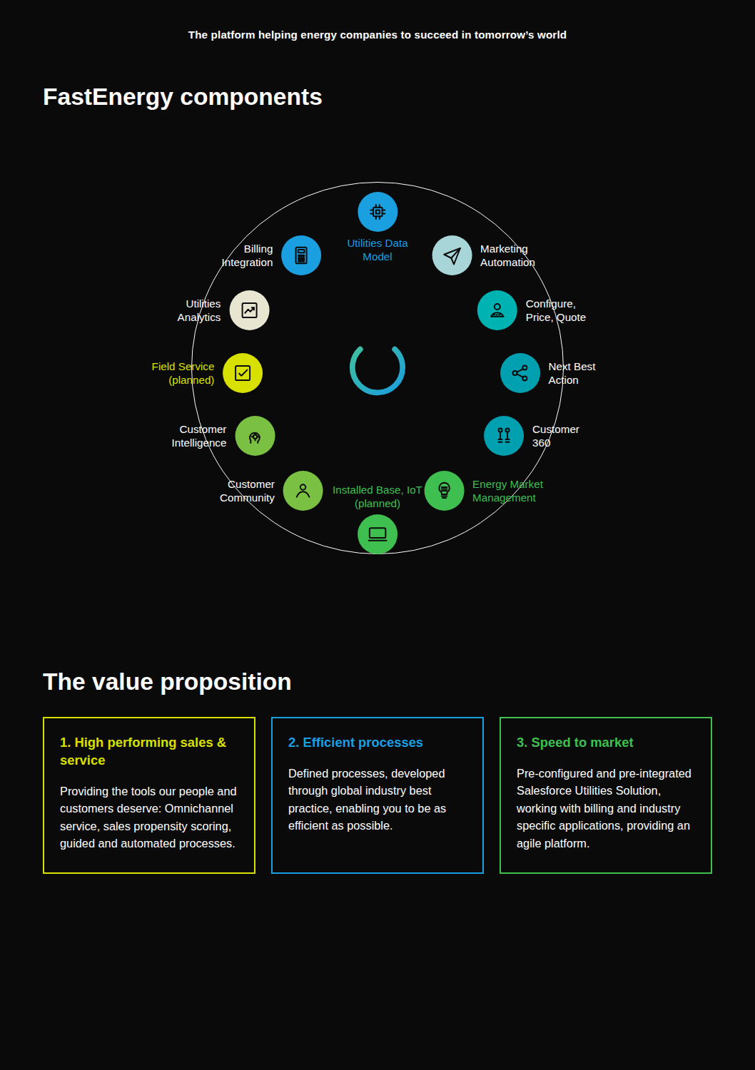The platform helping energy companies to succeed in tomorrow’s world
FastEnergy components
Utilities Data
Model
Marketing
Automation
Configure,
Price, Quote
Next Best
Action
Customer
360
Energy Market
Management
Installed Base, IoT
(planned)
Customer
Community
Customer
Intelligence
Field Service
(planned)
Utilities
Analytics
Billing
Integration
The value proposition
1. High performing sales & service
Providing the tools our people and customers deserve: Omnichannel service, sales propensity scoring, guided and automated processes.
2. Efficient processes
Defined processes, developed through global industry best practice, enabling you to be as efficient as possible.
3. Speed to market
Pre-configured and pre-integrated Salesforce Utilities Solution, working with billing and industry specific applications, providing an agile platform.